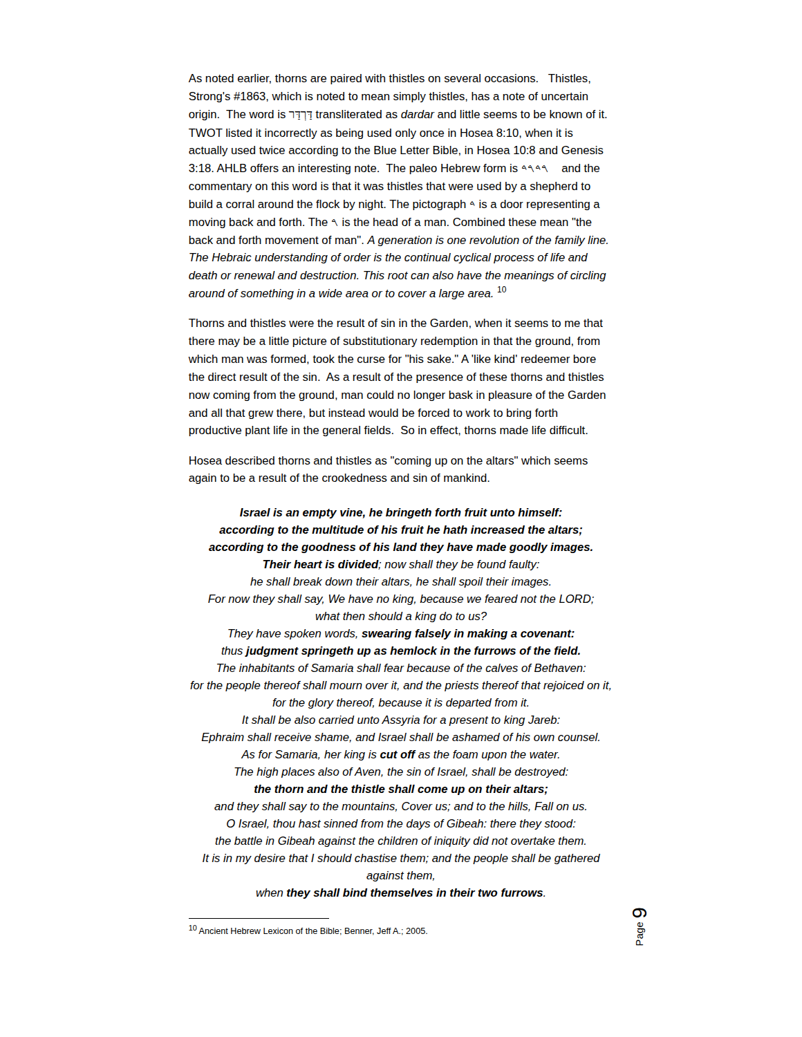As noted earlier, thorns are paired with thistles on several occasions. Thistles, Strong's #1863, which is noted to mean simply thistles, has a note of uncertain origin. The word is דַּרְדַּר transliterated as dardar and little seems to be known of it. TWOT listed it incorrectly as being used only once in Hosea 8:10, when it is actually used twice according to the Blue Letter Bible, in Hosea 10:8 and Genesis 3:18. AHLB offers an interesting note. The paleo Hebrew form is 𐤓𐤃𐤓𐤃 and the commentary on this word is that it was thistles that were used by a shepherd to build a corral around the flock by night. The pictograph 𐤃 is a door representing a moving back and forth. The 𐤓 is the head of a man. Combined these mean "the back and forth movement of man". A generation is one revolution of the family line. The Hebraic understanding of order is the continual cyclical process of life and death or renewal and destruction. This root can also have the meanings of circling around of something in a wide area or to cover a large area. 10
Thorns and thistles were the result of sin in the Garden, when it seems to me that there may be a little picture of substitutionary redemption in that the ground, from which man was formed, took the curse for "his sake." A 'like kind' redeemer bore the direct result of the sin. As a result of the presence of these thorns and thistles now coming from the ground, man could no longer bask in pleasure of the Garden and all that grew there, but instead would be forced to work to bring forth productive plant life in the general fields. So in effect, thorns made life difficult.
Hosea described thorns and thistles as "coming up on the altars" which seems again to be a result of the crookedness and sin of mankind.
Israel is an empty vine, he bringeth forth fruit unto himself: according to the multitude of his fruit he hath increased the altars; according to the goodness of his land they have made goodly images. Their heart is divided; now shall they be found faulty: he shall break down their altars, he shall spoil their images. For now they shall say, We have no king, because we feared not the LORD; what then should a king do to us? They have spoken words, swearing falsely in making a covenant: thus judgment springeth up as hemlock in the furrows of the field. The inhabitants of Samaria shall fear because of the calves of Bethaven: for the people thereof shall mourn over it, and the priests thereof that rejoiced on it, for the glory thereof, because it is departed from it. It shall be also carried unto Assyria for a present to king Jareb: Ephraim shall receive shame, and Israel shall be ashamed of his own counsel. As for Samaria, her king is cut off as the foam upon the water. The high places also of Aven, the sin of Israel, shall be destroyed: the thorn and the thistle shall come up on their altars; and they shall say to the mountains, Cover us; and to the hills, Fall on us. O Israel, thou hast sinned from the days of Gibeah: there they stood: the battle in Gibeah against the children of iniquity did not overtake them. It is in my desire that I should chastise them; and the people shall be gathered against them, when they shall bind themselves in their two furrows.
10 Ancient Hebrew Lexicon of the Bible; Benner, Jeff A.; 2005.
Page 9